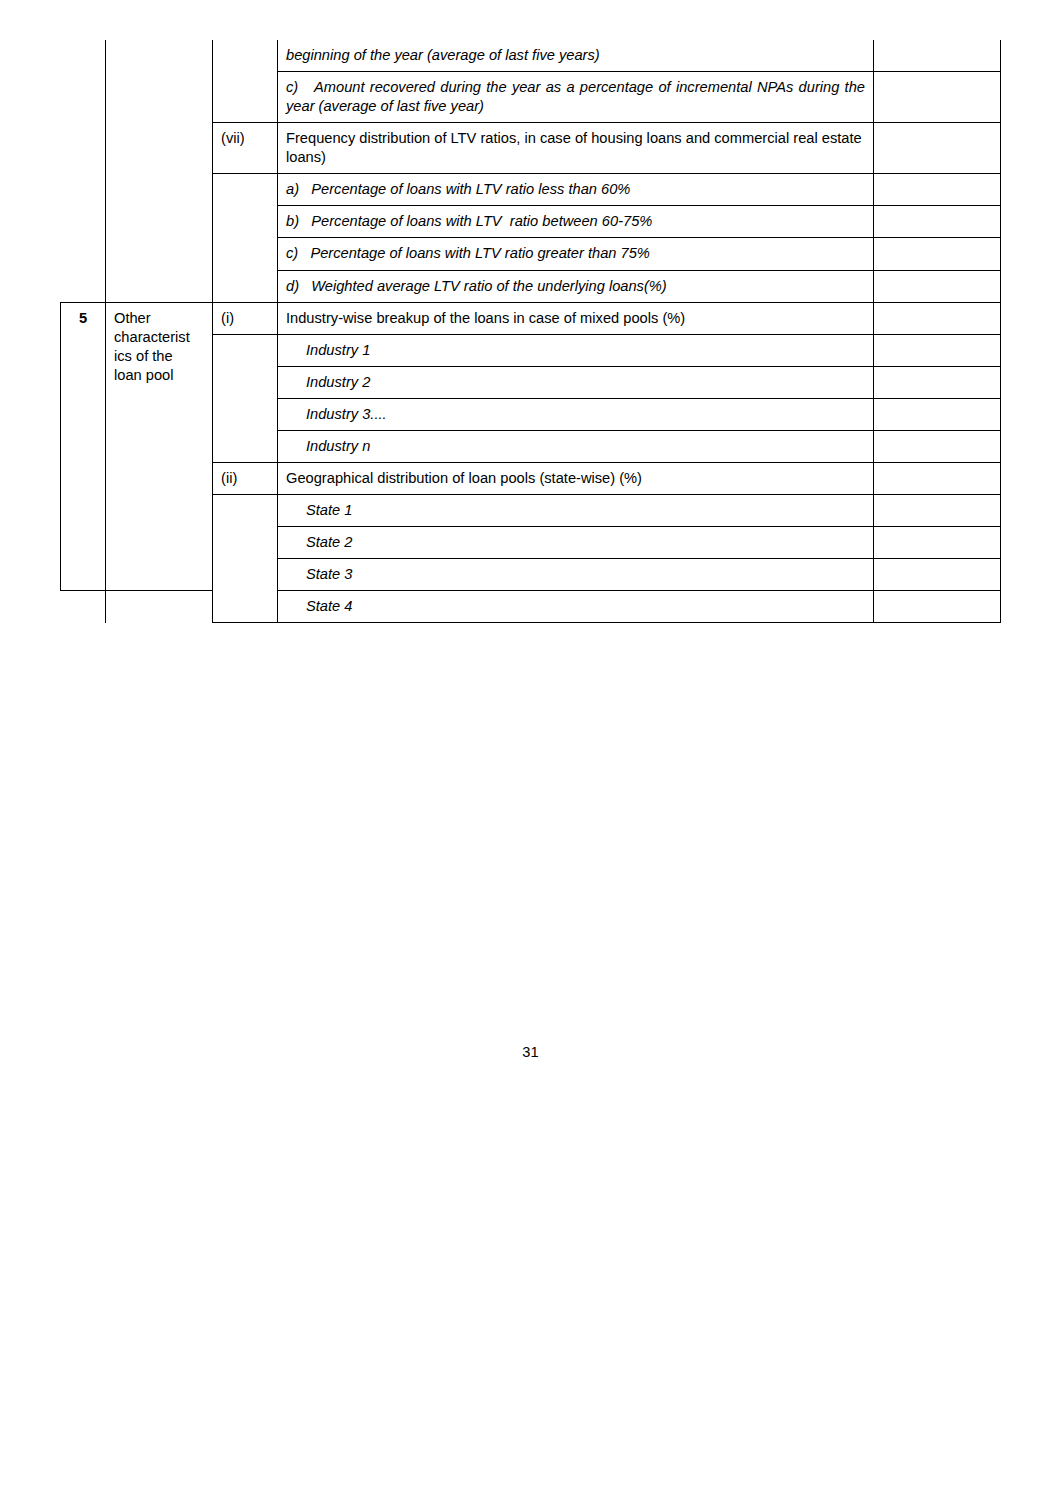| | | | beginning of the year (average of last five years) | |
| | | | c) Amount recovered during the year as a percentage of incremental NPAs during the year (average of last five year) | |
| | | (vii) | Frequency distribution of LTV ratios, in case of housing loans and commercial real estate loans) | |
| | | | a) Percentage of loans with LTV ratio less than 60% | |
| | | | b) Percentage of loans with LTV ratio between 60-75% | |
| | | | c) Percentage of loans with LTV ratio greater than 75% | |
| | | | d) Weighted average LTV ratio of the underlying loans(%) | |
| 5 | Other characterist ics of the loan pool | (i) | Industry-wise breakup of the loans in case of mixed pools (%) | |
| | Industry 1 | |
| | Industry 2 | |
| | Industry 3.... | |
| | Industry n | |
| (ii) | Geographical distribution of loan pools (state-wise) (%) | |
| | State 1 | |
| | State 2 | |
| | State 3 | |
| | | | State 4 | |
31